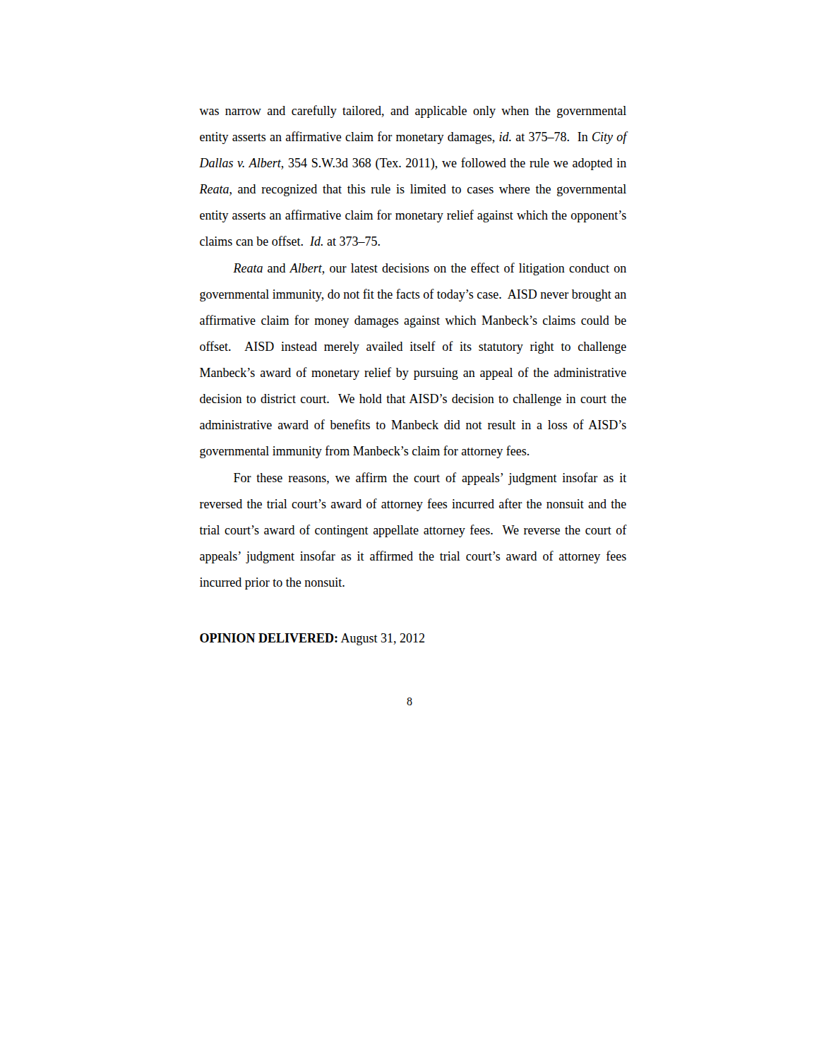was narrow and carefully tailored, and applicable only when the governmental entity asserts an affirmative claim for monetary damages, id. at 375–78. In City of Dallas v. Albert, 354 S.W.3d 368 (Tex. 2011), we followed the rule we adopted in Reata, and recognized that this rule is limited to cases where the governmental entity asserts an affirmative claim for monetary relief against which the opponent’s claims can be offset. Id. at 373–75.
Reata and Albert, our latest decisions on the effect of litigation conduct on governmental immunity, do not fit the facts of today’s case. AISD never brought an affirmative claim for money damages against which Manbeck’s claims could be offset. AISD instead merely availed itself of its statutory right to challenge Manbeck’s award of monetary relief by pursuing an appeal of the administrative decision to district court. We hold that AISD’s decision to challenge in court the administrative award of benefits to Manbeck did not result in a loss of AISD’s governmental immunity from Manbeck’s claim for attorney fees.
For these reasons, we affirm the court of appeals’ judgment insofar as it reversed the trial court’s award of attorney fees incurred after the nonsuit and the trial court’s award of contingent appellate attorney fees. We reverse the court of appeals’ judgment insofar as it affirmed the trial court’s award of attorney fees incurred prior to the nonsuit.
OPINION DELIVERED: August 31, 2012
8